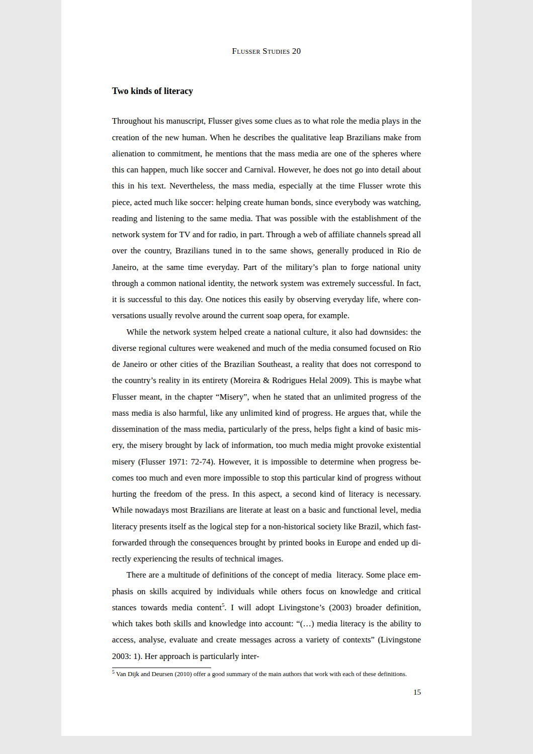Flusser Studies 20
Two kinds of literacy
Throughout his manuscript, Flusser gives some clues as to what role the media plays in the creation of the new human. When he describes the qualitative leap Brazilians make from alienation to commitment, he mentions that the mass media are one of the spheres where this can happen, much like soccer and Carnival. However, he does not go into detail about this in his text. Nevertheless, the mass media, especially at the time Flusser wrote this piece, acted much like soccer: helping create human bonds, since everybody was watching, reading and listening to the same media. That was possible with the establishment of the network system for TV and for radio, in part. Through a web of affiliate channels spread all over the country, Brazilians tuned in to the same shows, generally produced in Rio de Janeiro, at the same time everyday. Part of the military’s plan to forge national unity through a common national identity, the network system was extremely successful. In fact, it is successful to this day. One notices this easily by observing everyday life, where conversations usually revolve around the current soap opera, for example.
While the network system helped create a national culture, it also had downsides: the diverse regional cultures were weakened and much of the media consumed focused on Rio de Janeiro or other cities of the Brazilian Southeast, a reality that does not correspond to the country’s reality in its entirety (Moreira & Rodrigues Helal 2009). This is maybe what Flusser meant, in the chapter “Misery”, when he stated that an unlimited progress of the mass media is also harmful, like any unlimited kind of progress. He argues that, while the dissemination of the mass media, particularly of the press, helps fight a kind of basic misery, the misery brought by lack of information, too much media might provoke existential misery (Flusser 1971: 72-74). However, it is impossible to determine when progress becomes too much and even more impossible to stop this particular kind of progress without hurting the freedom of the press. In this aspect, a second kind of literacy is necessary. While nowadays most Brazilians are literate at least on a basic and functional level, media literacy presents itself as the logical step for a non-historical society like Brazil, which fast-forwarded through the consequences brought by printed books in Europe and ended up directly experiencing the results of technical images.
There are a multitude of definitions of the concept of media literacy. Some place emphasis on skills acquired by individuals while others focus on knowledge and critical stances towards media content5. I will adopt Livingstone’s (2003) broader definition, which takes both skills and knowledge into account: “(…) media literacy is the ability to access, analyse, evaluate and create messages across a variety of contexts” (Livingstone 2003: 1). Her approach is particularly inter-
5 Van Dijk and Deursen (2010) offer a good summary of the main authors that work with each of these definitions.
15